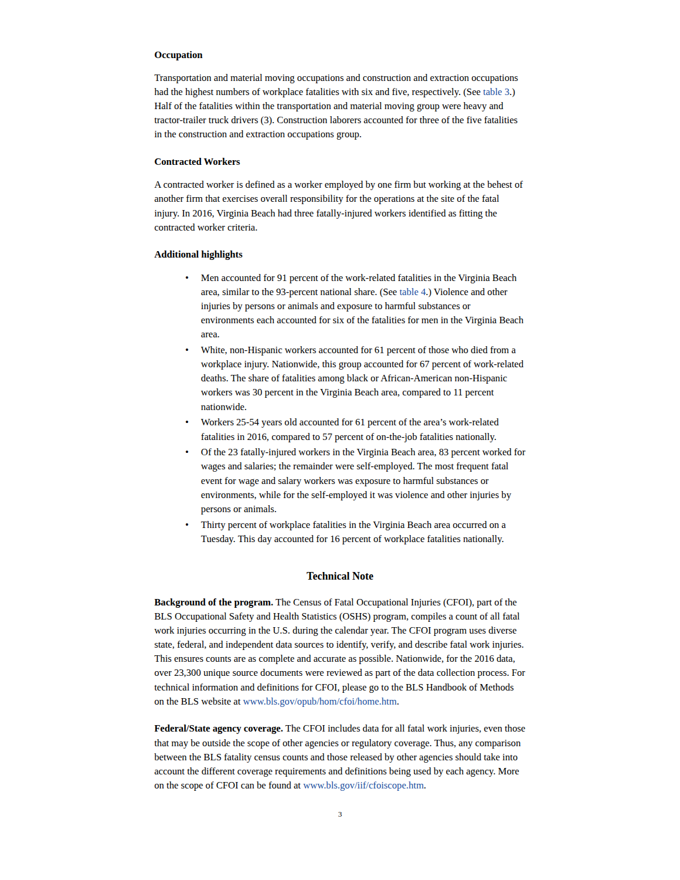Occupation
Transportation and material moving occupations and construction and extraction occupations had the highest numbers of workplace fatalities with six and five, respectively. (See table 3.) Half of the fatalities within the transportation and material moving group were heavy and tractor-trailer truck drivers (3). Construction laborers accounted for three of the five fatalities in the construction and extraction occupations group.
Contracted Workers
A contracted worker is defined as a worker employed by one firm but working at the behest of another firm that exercises overall responsibility for the operations at the site of the fatal injury. In 2016, Virginia Beach had three fatally-injured workers identified as fitting the contracted worker criteria.
Additional highlights
Men accounted for 91 percent of the work-related fatalities in the Virginia Beach area, similar to the 93-percent national share. (See table 4.) Violence and other injuries by persons or animals and exposure to harmful substances or environments each accounted for six of the fatalities for men in the Virginia Beach area.
White, non-Hispanic workers accounted for 61 percent of those who died from a workplace injury. Nationwide, this group accounted for 67 percent of work-related deaths. The share of fatalities among black or African-American non-Hispanic workers was 30 percent in the Virginia Beach area, compared to 11 percent nationwide.
Workers 25-54 years old accounted for 61 percent of the area’s work-related fatalities in 2016, compared to 57 percent of on-the-job fatalities nationally.
Of the 23 fatally-injured workers in the Virginia Beach area, 83 percent worked for wages and salaries; the remainder were self-employed. The most frequent fatal event for wage and salary workers was exposure to harmful substances or environments, while for the self-employed it was violence and other injuries by persons or animals.
Thirty percent of workplace fatalities in the Virginia Beach area occurred on a Tuesday. This day accounted for 16 percent of workplace fatalities nationally.
Technical Note
Background of the program. The Census of Fatal Occupational Injuries (CFOI), part of the BLS Occupational Safety and Health Statistics (OSHS) program, compiles a count of all fatal work injuries occurring in the U.S. during the calendar year. The CFOI program uses diverse state, federal, and independent data sources to identify, verify, and describe fatal work injuries. This ensures counts are as complete and accurate as possible. Nationwide, for the 2016 data, over 23,300 unique source documents were reviewed as part of the data collection process. For technical information and definitions for CFOI, please go to the BLS Handbook of Methods on the BLS website at www.bls.gov/opub/hom/cfoi/home.htm.
Federal/State agency coverage. The CFOI includes data for all fatal work injuries, even those that may be outside the scope of other agencies or regulatory coverage. Thus, any comparison between the BLS fatality census counts and those released by other agencies should take into account the different coverage requirements and definitions being used by each agency. More on the scope of CFOI can be found at www.bls.gov/iif/cfoiscope.htm.
3